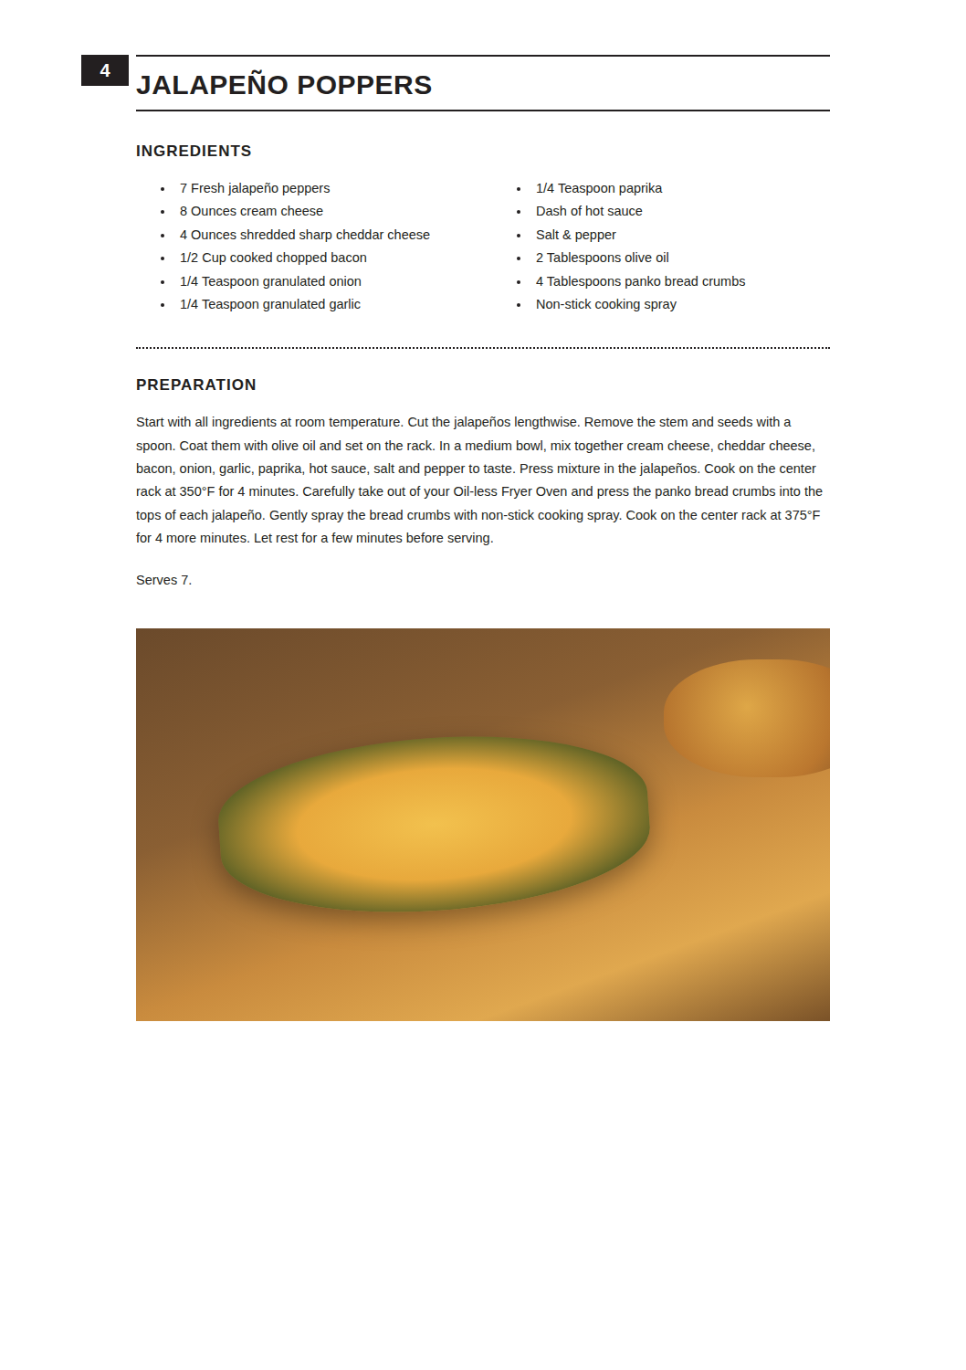4
Jalapeño Poppers
Ingredients
7 Fresh jalapeño peppers
8 Ounces cream cheese
4 Ounces shredded sharp cheddar cheese
1/2 Cup cooked chopped bacon
1/4 Teaspoon granulated onion
1/4 Teaspoon granulated garlic
1/4 Teaspoon paprika
Dash of hot sauce
Salt & pepper
2 Tablespoons olive oil
4 Tablespoons panko bread crumbs
Non-stick cooking spray
Preparation
Start with all ingredients at room temperature. Cut the jalapeños lengthwise. Remove the stem and seeds with a spoon. Coat them with olive oil and set on the rack. In a medium bowl, mix together cream cheese, cheddar cheese, bacon, onion, garlic, paprika, hot sauce, salt and pepper to taste. Press mixture in the jalapeños. Cook on the center rack at 350°F for 4 minutes. Carefully take out of your Oil-less Fryer Oven and press the panko bread crumbs into the tops of each jalapeño. Gently spray the bread crumbs with non-stick cooking spray. Cook on the center rack at 375°F for 4 more minutes. Let rest for a few minutes before serving.
Serves 7.